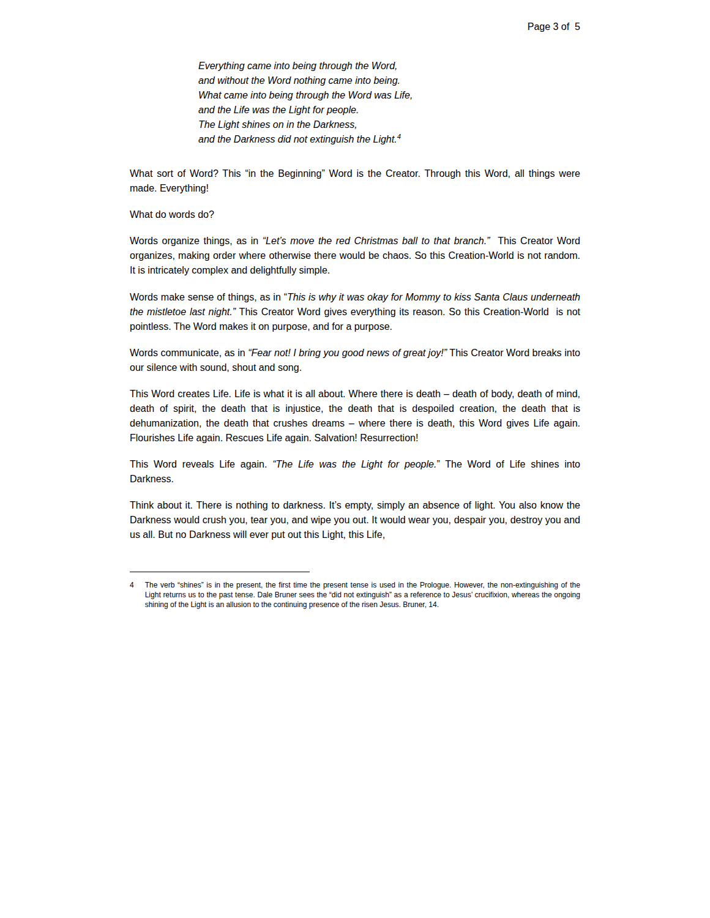Page 3 of 5
Everything came into being through the Word,
and without the Word nothing came into being.
What came into being through the Word was Life,
and the Life was the Light for people.
The Light shines on in the Darkness,
and the Darkness did not extinguish the Light.4
What sort of Word? This “in the Beginning” Word is the Creator. Through this Word, all things were made. Everything!
What do words do?
Words organize things, as in “Let’s move the red Christmas ball to that branch.” This Creator Word organizes, making order where otherwise there would be chaos. So this Creation-World is not random. It is intricately complex and delightfully simple.
Words make sense of things, as in “This is why it was okay for Mommy to kiss Santa Claus underneath the mistletoe last night.” This Creator Word gives everything its reason. So this Creation-World is not pointless. The Word makes it on purpose, and for a purpose.
Words communicate, as in “Fear not! I bring you good news of great joy!” This Creator Word breaks into our silence with sound, shout and song.
This Word creates Life. Life is what it is all about. Where there is death – death of body, death of mind, death of spirit, the death that is injustice, the death that is despoiled creation, the death that is dehumanization, the death that crushes dreams – where there is death, this Word gives Life again. Flourishes Life again. Rescues Life again. Salvation! Resurrection!
This Word reveals Life again. “The Life was the Light for people.” The Word of Life shines into Darkness.
Think about it. There is nothing to darkness. It’s empty, simply an absence of light. You also know the Darkness would crush you, tear you, and wipe you out. It would wear you, despair you, destroy you and us all. But no Darkness will ever put out this Light, this Life,
4 The verb “shines” is in the present, the first time the present tense is used in the Prologue. However, the non-extinguishing of the Light returns us to the past tense. Dale Bruner sees the “did not extinguish” as a reference to Jesus’ crucifixion, whereas the ongoing shining of the Light is an allusion to the continuing presence of the risen Jesus. Bruner, 14.